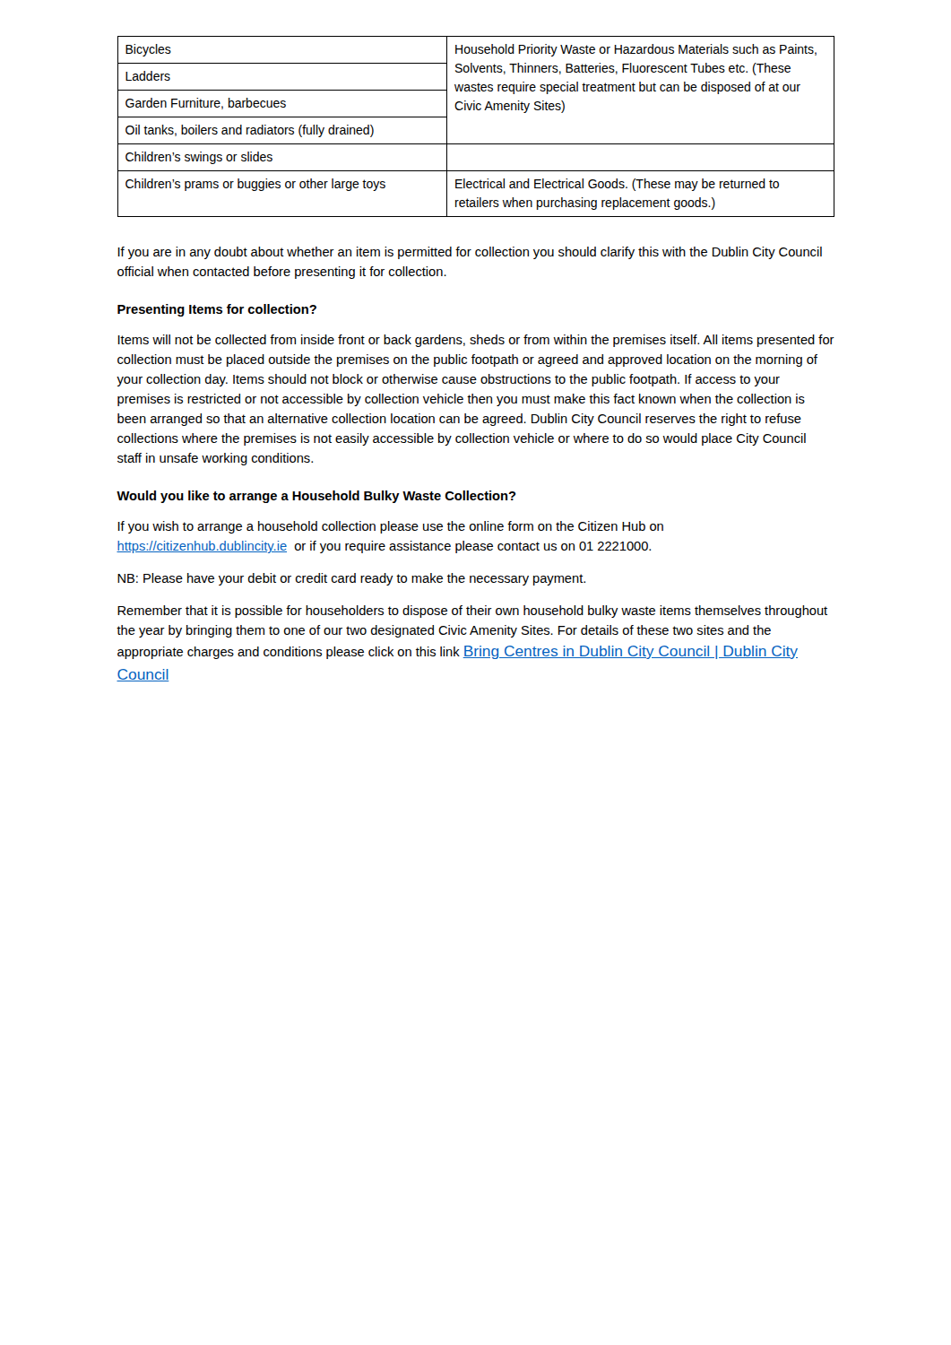| Bicycles | Household Priority Waste or Hazardous Materials such as Paints, Solvents, Thinners, Batteries, Fluorescent Tubes etc. (These wastes require special treatment but can be disposed of at our Civic Amenity Sites) |
| Ladders |
| Garden Furniture, barbecues |
| Oil tanks, boilers and radiators (fully drained) |
| Children’s swings or slides | |
| Children’s prams or buggies or other large toys | Electrical and Electrical Goods. (These may be returned to retailers when purchasing replacement goods.) |
If you are in any doubt about whether an item is permitted for collection you should clarify this with the Dublin City Council official when contacted before presenting it for collection.
Presenting Items for collection?
Items will not be collected from inside front or back gardens, sheds or from within the premises itself. All items presented for collection must be placed outside the premises on the public footpath or agreed and approved location on the morning of your collection day. Items should not block or otherwise cause obstructions to the public footpath. If access to your premises is restricted or not accessible by collection vehicle then you must make this fact known when the collection is been arranged so that an alternative collection location can be agreed. Dublin City Council reserves the right to refuse collections where the premises is not easily accessible by collection vehicle or where to do so would place City Council staff in unsafe working conditions.
Would you like to arrange a Household Bulky Waste Collection?
If you wish to arrange a household collection please use the online form on the Citizen Hub on https://citizenhub.dublincity.ie or if you require assistance please contact us on 01 2221000.
NB: Please have your debit or credit card ready to make the necessary payment.
Remember that it is possible for householders to dispose of their own household bulky waste items themselves throughout the year by bringing them to one of our two designated Civic Amenity Sites. For details of these two sites and the appropriate charges and conditions please click on this link Bring Centres in Dublin City Council | Dublin City Council